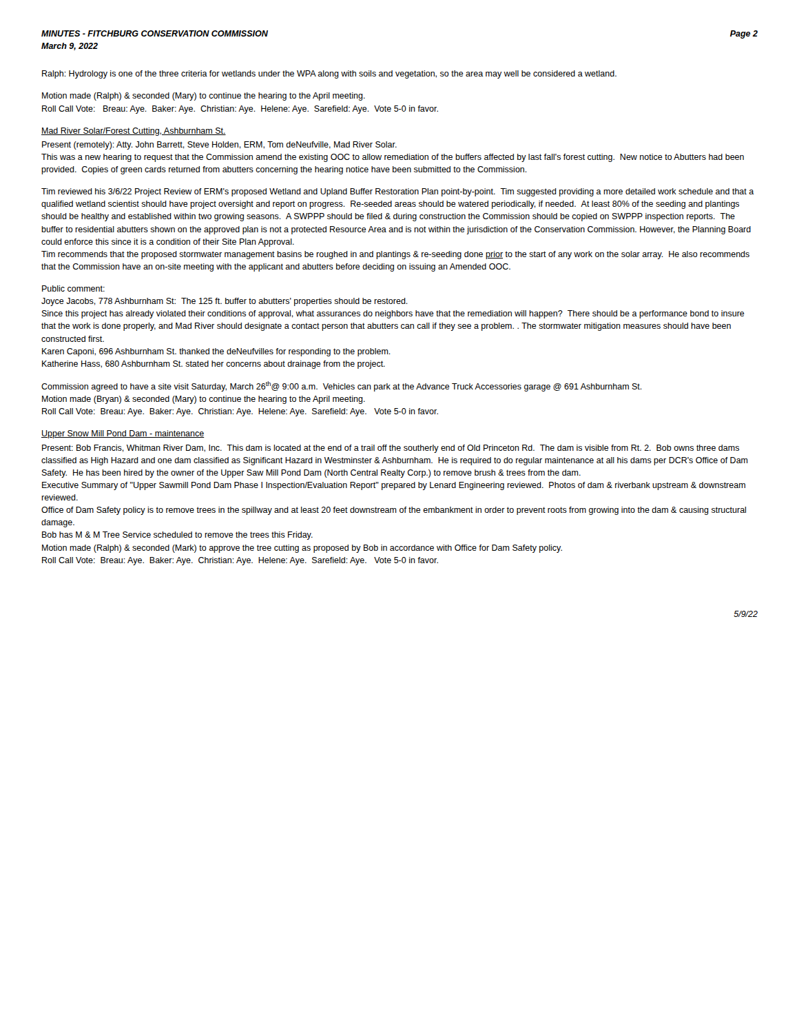MINUTES - FITCHBURG CONSERVATION COMMISSION
March 9, 2022
Page 2
Ralph: Hydrology is one of the three criteria for wetlands under the WPA along with soils and vegetation, so the area may well be considered a wetland.
Motion made (Ralph) & seconded (Mary) to continue the hearing to the April meeting.
Roll Call Vote: Breau: Aye. Baker: Aye. Christian: Aye. Helene: Aye. Sarefield: Aye. Vote 5-0 in favor.
Mad River Solar/Forest Cutting, Ashburnham St.
Present (remotely): Atty. John Barrett, Steve Holden, ERM, Tom deNeufville, Mad River Solar.
This was a new hearing to request that the Commission amend the existing OOC to allow remediation of the buffers affected by last fall's forest cutting. New notice to Abutters had been provided. Copies of green cards returned from abutters concerning the hearing notice have been submitted to the Commission.
Tim reviewed his 3/6/22 Project Review of ERM's proposed Wetland and Upland Buffer Restoration Plan point-by-point. Tim suggested providing a more detailed work schedule and that a qualified wetland scientist should have project oversight and report on progress. Re-seeded areas should be watered periodically, if needed. At least 80% of the seeding and plantings should be healthy and established within two growing seasons. A SWPPP should be filed & during construction the Commission should be copied on SWPPP inspection reports. The buffer to residential abutters shown on the approved plan is not a protected Resource Area and is not within the jurisdiction of the Conservation Commission. However, the Planning Board could enforce this since it is a condition of their Site Plan Approval.
Tim recommends that the proposed stormwater management basins be roughed in and plantings & re-seeding done prior to the start of any work on the solar array. He also recommends that the Commission have an on-site meeting with the applicant and abutters before deciding on issuing an Amended OOC.
Public comment:
Joyce Jacobs, 778 Ashburnham St: The 125 ft. buffer to abutters' properties should be restored.
Since this project has already violated their conditions of approval, what assurances do neighbors have that the remediation will happen? There should be a performance bond to insure that the work is done properly, and Mad River should designate a contact person that abutters can call if they see a problem. . The stormwater mitigation measures should have been constructed first.
Karen Caponi, 696 Ashburnham St. thanked the deNeufvilles for responding to the problem.
Katherine Hass, 680 Ashburnham St. stated her concerns about drainage from the project.
Commission agreed to have a site visit Saturday, March 26th@ 9:00 a.m. Vehicles can park at the Advance Truck Accessories garage @ 691 Ashburnham St.
Motion made (Bryan) & seconded (Mary) to continue the hearing to the April meeting.
Roll Call Vote: Breau: Aye. Baker: Aye. Christian: Aye. Helene: Aye. Sarefield: Aye. Vote 5-0 in favor.
Upper Snow Mill Pond Dam - maintenance
Present: Bob Francis, Whitman River Dam, Inc. This dam is located at the end of a trail off the southerly end of Old Princeton Rd. The dam is visible from Rt. 2. Bob owns three dams classified as High Hazard and one dam classified as Significant Hazard in Westminster & Ashburnham. He is required to do regular maintenance at all his dams per DCR's Office of Dam Safety. He has been hired by the owner of the Upper Saw Mill Pond Dam (North Central Realty Corp.) to remove brush & trees from the dam.
Executive Summary of "Upper Sawmill Pond Dam Phase I Inspection/Evaluation Report" prepared by Lenard Engineering reviewed. Photos of dam & riverbank upstream & downstream reviewed.
Office of Dam Safety policy is to remove trees in the spillway and at least 20 feet downstream of the embankment in order to prevent roots from growing into the dam & causing structural damage.
Bob has M & M Tree Service scheduled to remove the trees this Friday.
Motion made (Ralph) & seconded (Mark) to approve the tree cutting as proposed by Bob in accordance with Office for Dam Safety policy.
Roll Call Vote: Breau: Aye. Baker: Aye. Christian: Aye. Helene: Aye. Sarefield: Aye. Vote 5-0 in favor.
5/9/22